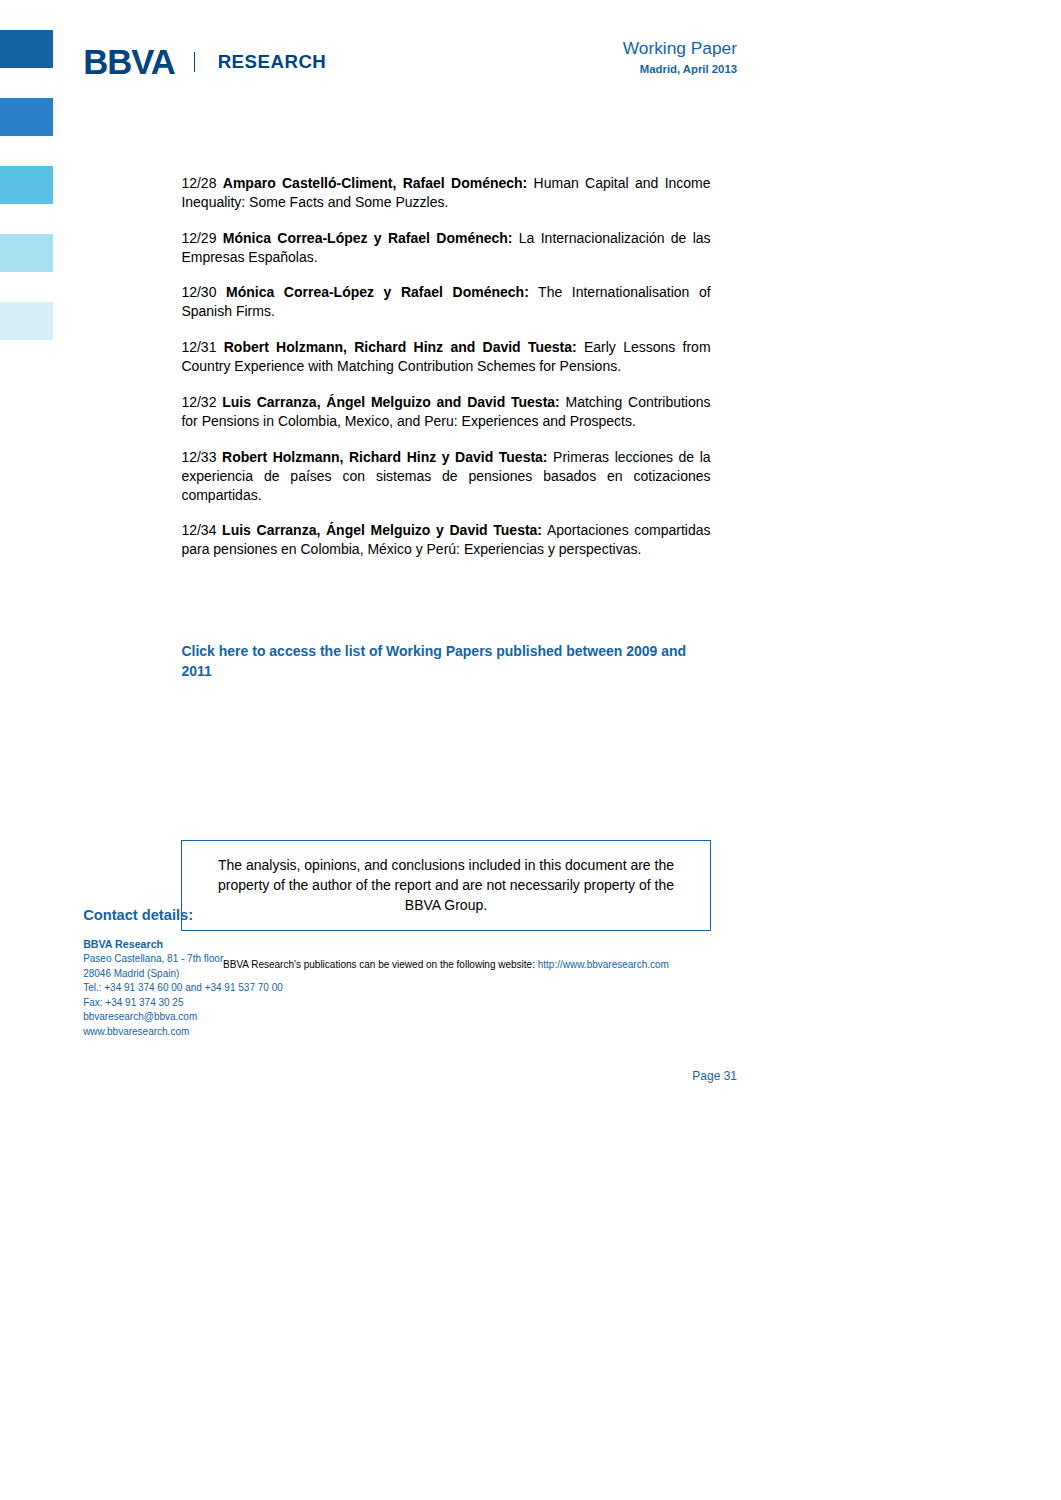BBVA RESEARCH
Working Paper
Madrid, April 2013
12/28 Amparo Castelló-Climent, Rafael Doménech: Human Capital and Income Inequality: Some Facts and Some Puzzles.
12/29 Mónica Correa-López y Rafael Doménech: La Internacionalización de las Empresas Españolas.
12/30 Mónica Correa-López y Rafael Doménech: The Internationalisation of Spanish Firms.
12/31 Robert Holzmann, Richard Hinz and David Tuesta: Early Lessons from Country Experience with Matching Contribution Schemes for Pensions.
12/32 Luis Carranza, Ángel Melguizo and David Tuesta: Matching Contributions for Pensions in Colombia, Mexico, and Peru: Experiences and Prospects.
12/33 Robert Holzmann, Richard Hinz y David Tuesta: Primeras lecciones de la experiencia de países con sistemas de pensiones basados en cotizaciones compartidas.
12/34 Luis Carranza, Ángel Melguizo y David Tuesta: Aportaciones compartidas para pensiones en Colombia, México y Perú: Experiencias y perspectivas.
Click here to access the list of Working Papers published between 2009 and 2011
The analysis, opinions, and conclusions included in this document are the property of the author of the report and are not necessarily property of the BBVA Group.
BBVA Research's publications can be viewed on the following website: http://www.bbvaresearch.com
Contact details:
BBVA Research
Paseo Castellana, 81 - 7th floor
28046 Madrid (Spain)
Tel.: +34 91 374 60 00 and +34 91 537 70 00
Fax: +34 91 374 30 25
bbvaresearch@bbva.com
www.bbvaresearch.com
Page 31